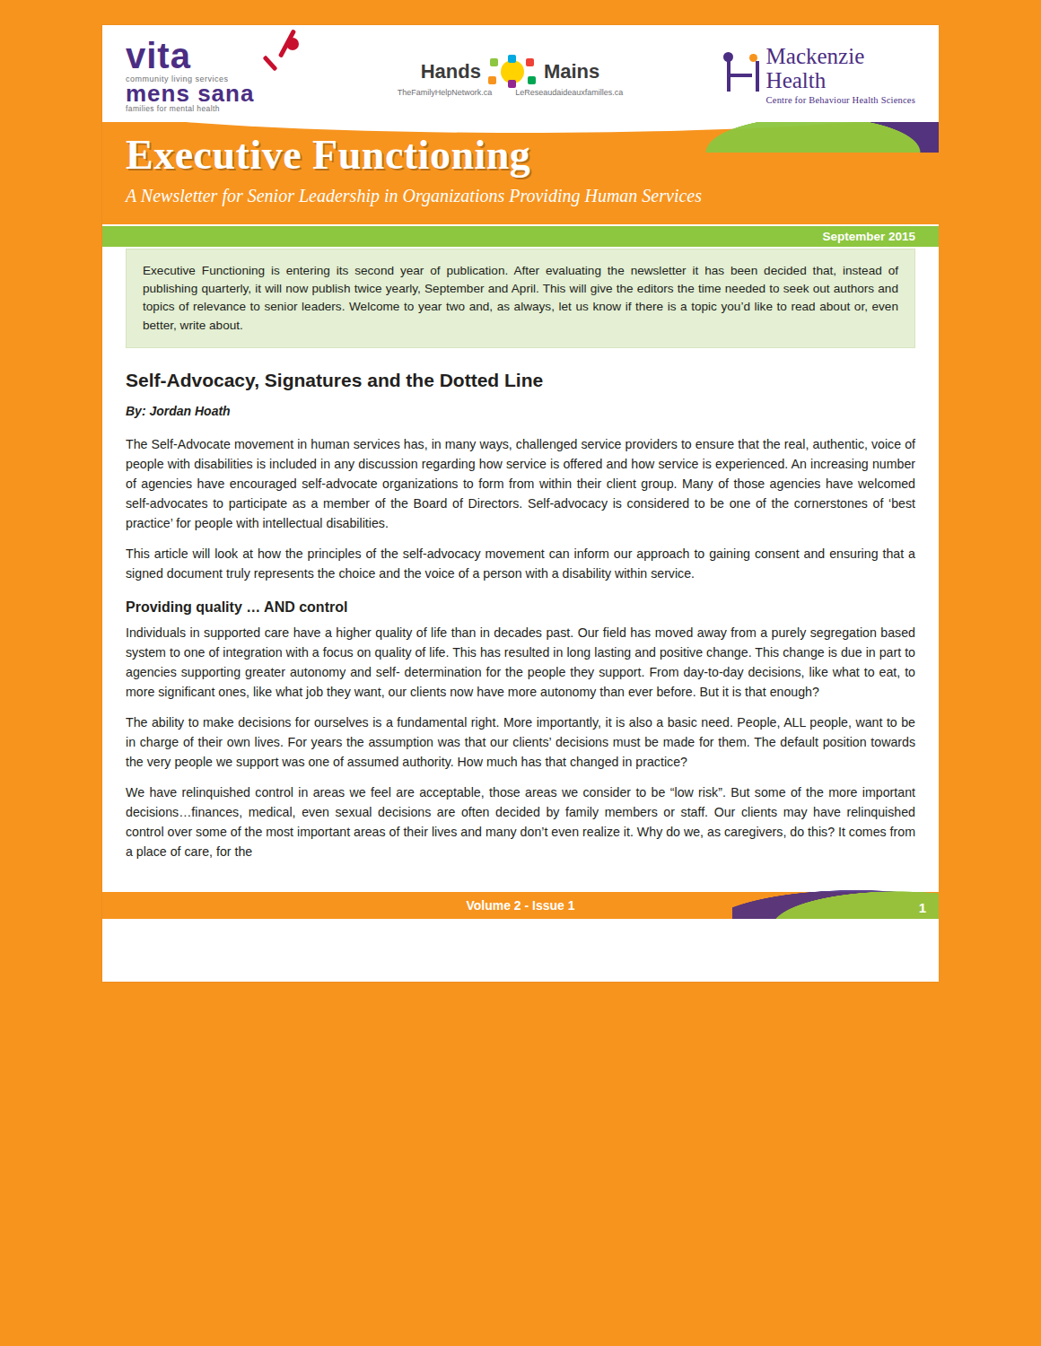vita
community living services
mens sana
families for mental health
Hands Mains
TheFamilyHelpNetwork.ca LeReseaudaideauxfamilles.ca
Mackenzie
Health
Centre for Behaviour Health Sciences
Executive Functioning
A Newsletter for Senior Leadership in Organizations Providing Human Services
September 2015
Executive Functioning is entering its second year of publication. After evaluating the newsletter it has been decided that, instead of publishing quarterly, it will now publish twice yearly, September and April. This will give the editors the time needed to seek out authors and topics of relevance to senior leaders. Welcome to year two and, as always, let us know if there is a topic you’d like to read about or, even better, write about.
Self-Advocacy, Signatures and the Dotted Line
By: Jordan Hoath
The Self-Advocate movement in human services has, in many ways, challenged service providers to ensure that the real, authentic, voice of people with disabilities is included in any discussion regarding how service is offered and how service is experienced. An increasing number of agencies have encouraged self-advocate organizations to form from within their client group. Many of those agencies have welcomed self-advocates to participate as a member of the Board of Directors. Self-advocacy is considered to be one of the cornerstones of ‘best practice’ for people with intellectual disabilities.
This article will look at how the principles of the self-advocacy movement can inform our approach to gaining consent and ensuring that a signed document truly represents the choice and the voice of a person with a disability within service.
Providing quality … AND control
Individuals in supported care have a higher quality of life than in decades past. Our field has moved away from a purely segregation based system to one of integration with a focus on quality of life. This has resulted in long lasting and positive change. This change is due in part to agencies supporting greater autonomy and self- determination for the people they support. From day-to-day decisions, like what to eat, to more significant ones, like what job they want, our clients now have more autonomy than ever before. But it is that enough?
The ability to make decisions for ourselves is a fundamental right. More importantly, it is also a basic need. People, ALL people, want to be in charge of their own lives. For years the assumption was that our clients’ decisions must be made for them. The default position towards the very people we support was one of assumed authority. How much has that changed in practice?
We have relinquished control in areas we feel are acceptable, those areas we consider to be “low risk”. But some of the more important decisions…finances, medical, even sexual decisions are often decided by family members or staff. Our clients may have relinquished control over some of the most important areas of their lives and many don’t even realize it. Why do we, as caregivers, do this? It comes from a place of care, for the
Volume 2 - Issue 1
1